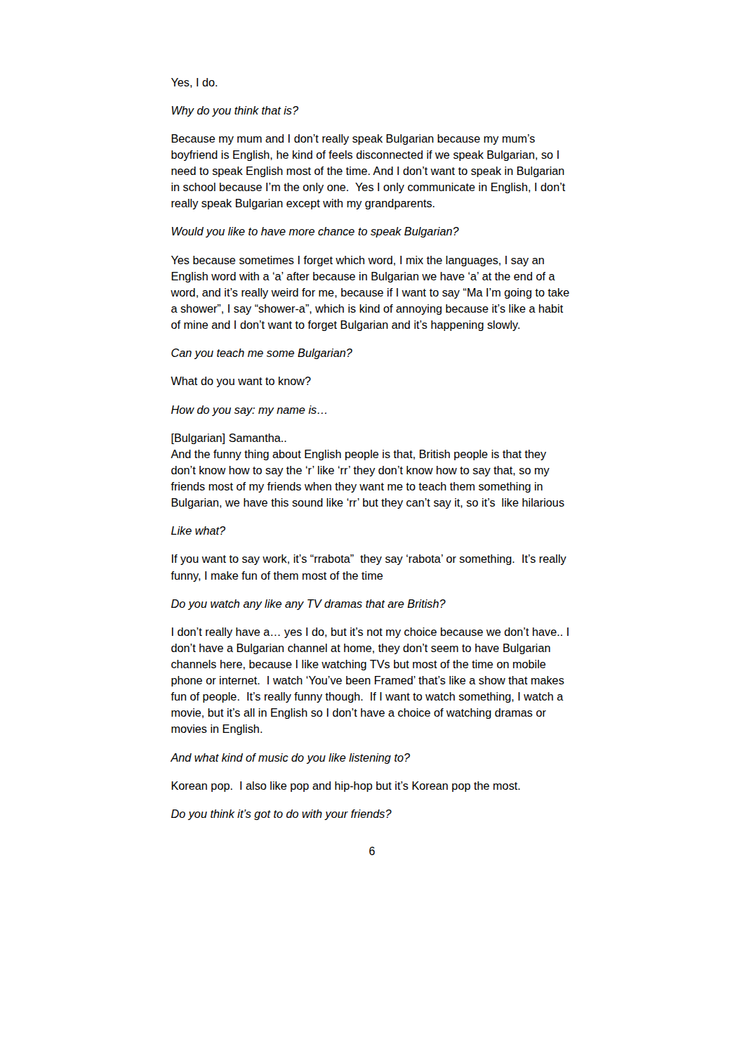Yes, I do.
Why do you think that is?
Because my mum and I don’t really speak Bulgarian because my mum’s boyfriend is English, he kind of feels disconnected if we speak Bulgarian, so I need to speak English most of the time. And I don’t want to speak in Bulgarian in school because I’m the only one. Yes I only communicate in English, I don’t really speak Bulgarian except with my grandparents.
Would you like to have more chance to speak Bulgarian?
Yes because sometimes I forget which word, I mix the languages, I say an English word with a ‘a’ after because in Bulgarian we have ‘a’ at the end of a word, and it’s really weird for me, because if I want to say “Ma I’m going to take a shower”, I say “shower-a”, which is kind of annoying because it’s like a habit of mine and I don’t want to forget Bulgarian and it’s happening slowly.
Can you teach me some Bulgarian?
What do you want to know?
How do you say: my name is…
[Bulgarian] Samantha..
And the funny thing about English people is that, British people is that they don’t know how to say the ‘r’ like ‘rr’ they don’t know how to say that, so my friends most of my friends when they want me to teach them something in Bulgarian, we have this sound like ‘rr’ but they can’t say it, so it’s like hilarious
Like what?
If you want to say work, it’s “rrabota” they say ‘rabota’ or something. It’s really funny, I make fun of them most of the time
Do you watch any like any TV dramas that are British?
I don’t really have a… yes I do, but it’s not my choice because we don’t have.. I don’t have a Bulgarian channel at home, they don’t seem to have Bulgarian channels here, because I like watching TVs but most of the time on mobile phone or internet. I watch ‘You’ve been Framed’ that’s like a show that makes fun of people. It’s really funny though. If I want to watch something, I watch a movie, but it’s all in English so I don’t have a choice of watching dramas or movies in English.
And what kind of music do you like listening to?
Korean pop. I also like pop and hip-hop but it’s Korean pop the most.
Do you think it’s got to do with your friends?
6